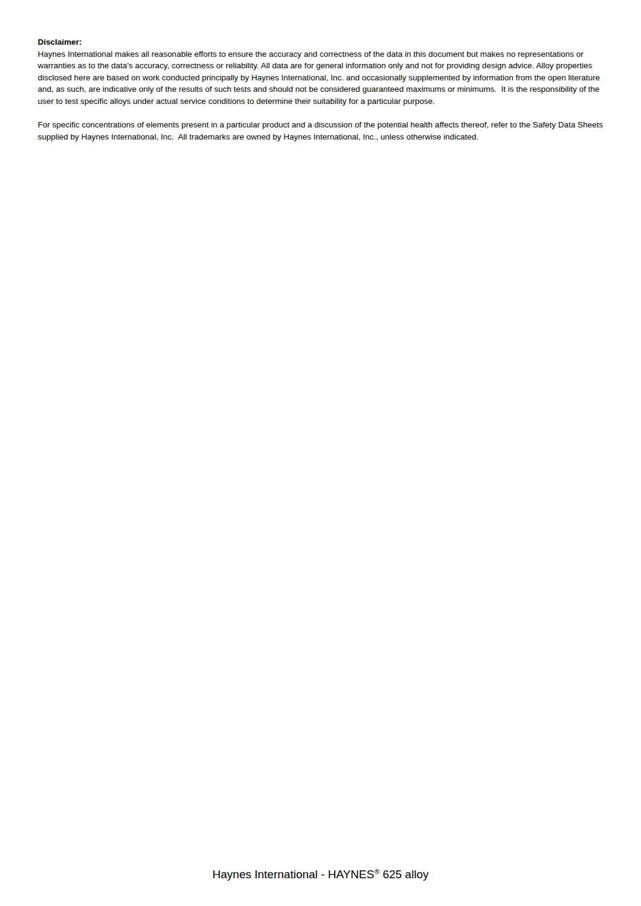Disclaimer:
Haynes International makes all reasonable efforts to ensure the accuracy and correctness of the data in this document but makes no representations or warranties as to the data’s accuracy, correctness or reliability. All data are for general information only and not for providing design advice. Alloy properties disclosed here are based on work conducted principally by Haynes International, Inc. and occasionally supplemented by information from the open literature and, as such, are indicative only of the results of such tests and should not be considered guaranteed maximums or minimums. It is the responsibility of the user to test specific alloys under actual service conditions to determine their suitability for a particular purpose.
For specific concentrations of elements present in a particular product and a discussion of the potential health affects thereof, refer to the Safety Data Sheets supplied by Haynes International, Inc. All trademarks are owned by Haynes International, Inc., unless otherwise indicated.
Haynes International - HAYNES® 625 alloy